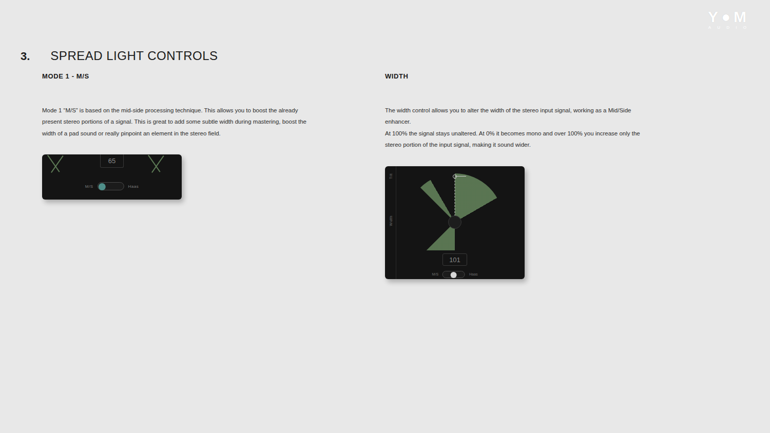Y●M
A U D I O
3.
SPREAD LIGHT CONTROLS
MODE 1 - M/S
Mode 1 “M/S” is based on the mid-side processing technique. This allows you to boost the already present stereo portions of a signal. This is great to add some subtle width during mastering, boost the width of a pad sound or really pinpoint an element in the stereo field.
65
M/S Haas
WIDTH
The width control allows you to alter the width of the stereo input signal, working as a Mid/Side enhancer.
At 100% the signal stays unaltered. At 0% it becomes mono and over 100% you increase only the stereo portion of the input signal, making it sound wider.
Tilt Width
101
M/S Haas